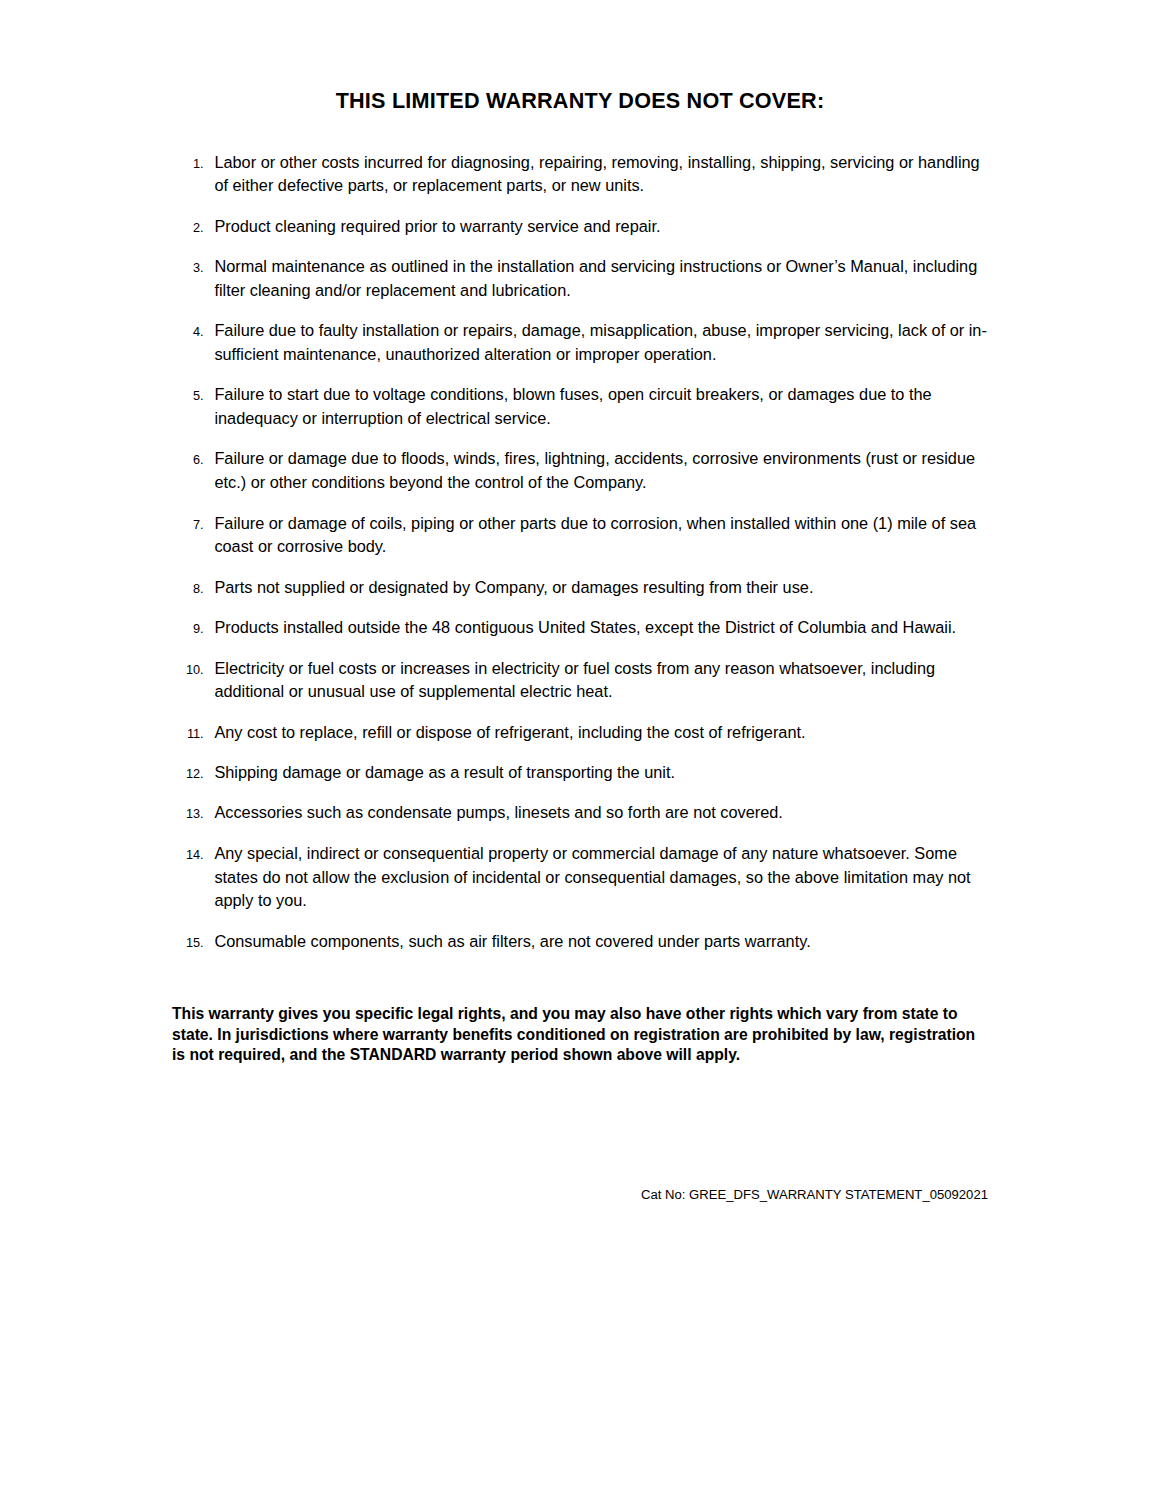THIS LIMITED WARRANTY DOES NOT COVER:
Labor or other costs incurred for diagnosing, repairing, removing, installing, shipping, servicing or handling of either defective parts, or replacement parts, or new units.
Product cleaning required prior to warranty service and repair.
Normal maintenance as outlined in the installation and servicing instructions or Owner’s Manual, including filter cleaning and/or replacement and lubrication.
Failure due to faulty installation or repairs, damage, misapplication, abuse, improper servicing, lack of or in-sufficient maintenance, unauthorized alteration or improper operation.
Failure to start due to voltage conditions, blown fuses, open circuit breakers, or damages due to the inadequacy or interruption of electrical service.
Failure or damage due to floods, winds, fires, lightning, accidents, corrosive environments (rust or residue etc.) or other conditions beyond the control of the Company.
Failure or damage of coils, piping or other parts due to corrosion, when installed within one (1) mile of sea coast or corrosive body.
Parts not supplied or designated by Company, or damages resulting from their use.
Products installed outside the 48 contiguous United States, except the District of Columbia and Hawaii.
Electricity or fuel costs or increases in electricity or fuel costs from any reason whatsoever, including additional or unusual use of supplemental electric heat.
Any cost to replace, refill or dispose of refrigerant, including the cost of refrigerant.
Shipping damage or damage as a result of transporting the unit.
Accessories such as condensate pumps, linesets and so forth are not covered.
Any special, indirect or consequential property or commercial damage of any nature whatsoever. Some states do not allow the exclusion of incidental or consequential damages, so the above limitation may not apply to you.
Consumable components, such as air filters, are not covered under parts warranty.
This warranty gives you specific legal rights, and you may also have other rights which vary from state to state. In jurisdictions where warranty benefits conditioned on registration are prohibited by law, registration is not required, and the STANDARD warranty period shown above will apply.
Cat No: GREE_DFS_WARRANTY STATEMENT_05092021